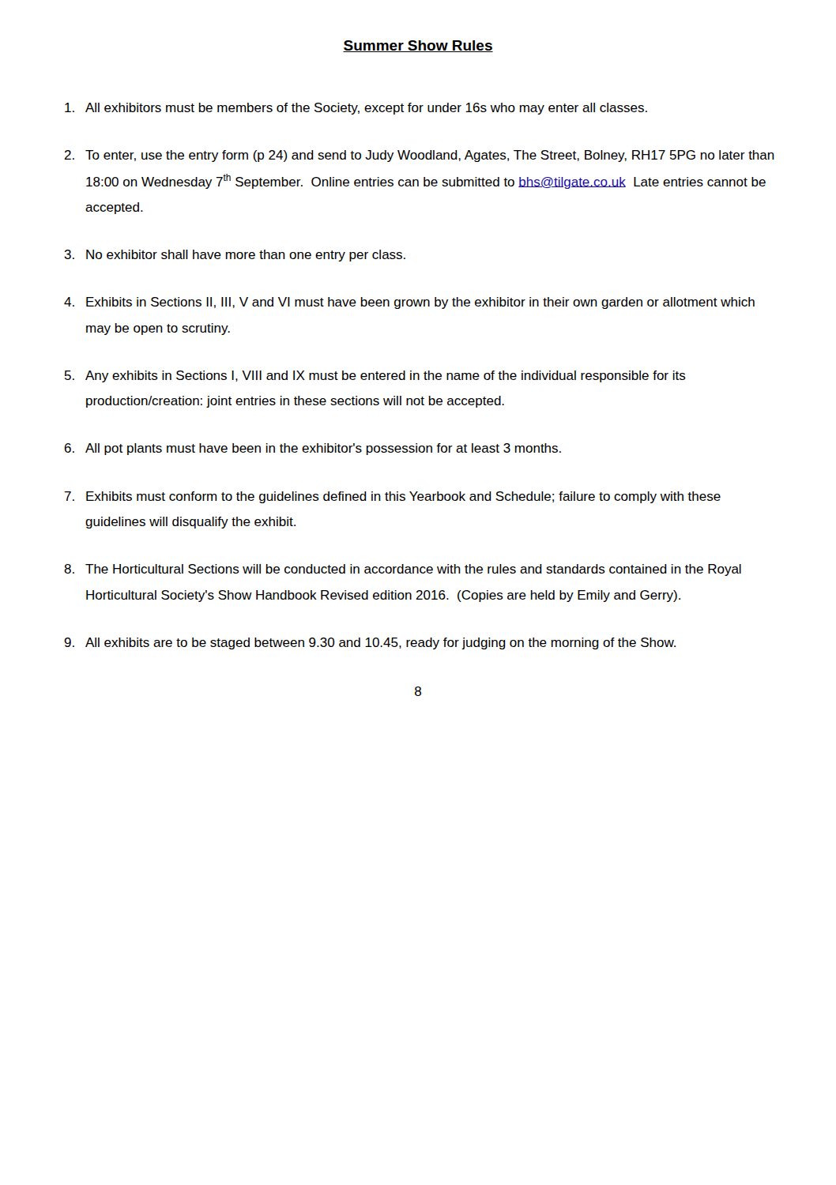Summer Show Rules
All exhibitors must be members of the Society, except for under 16s who may enter all classes.
To enter, use the entry form (p 24) and send to Judy Woodland, Agates, The Street, Bolney, RH17 5PG no later than 18:00 on Wednesday 7th September. Online entries can be submitted to bhs@tilgate.co.uk Late entries cannot be accepted.
No exhibitor shall have more than one entry per class.
Exhibits in Sections II, III, V and VI must have been grown by the exhibitor in their own garden or allotment which may be open to scrutiny.
Any exhibits in Sections I, VIII and IX must be entered in the name of the individual responsible for its production/creation: joint entries in these sections will not be accepted.
All pot plants must have been in the exhibitor's possession for at least 3 months.
Exhibits must conform to the guidelines defined in this Yearbook and Schedule; failure to comply with these guidelines will disqualify the exhibit.
The Horticultural Sections will be conducted in accordance with the rules and standards contained in the Royal Horticultural Society's Show Handbook Revised edition 2016. (Copies are held by Emily and Gerry).
All exhibits are to be staged between 9.30 and 10.45, ready for judging on the morning of the Show.
8